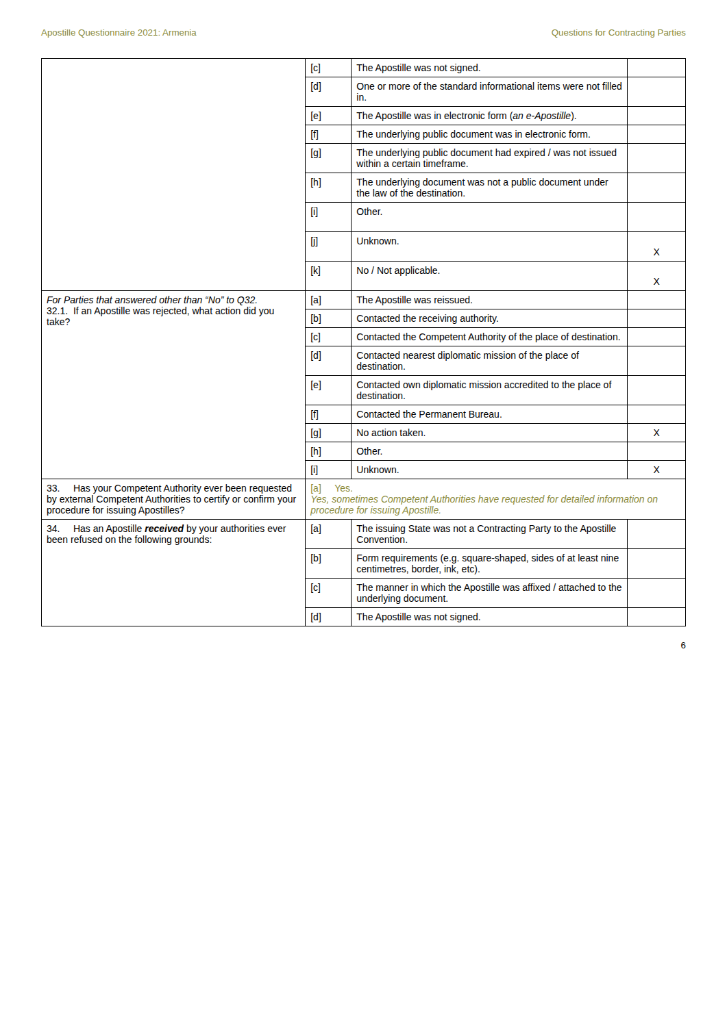Apostille Questionnaire 2021: Armenia
Questions for Contracting Parties
| | [c] | The Apostille was not signed. | |
| | [d] | One or more of the standard informational items were not filled in. | |
| | [e] | The Apostille was in electronic form ( an e-Apostille ). | |
| | [f] | The underlying public document was in electronic form. | |
| | [g] | The underlying public document had expired / was not issued within a certain timeframe. | |
| | [h] | The underlying document was not a public document under the law of the destination. | |
| | [i] | Other. | |
| | [j] | Unknown. | X |
| | [k] | No / Not applicable. | X |
| For Parties that answered other than “No” to Q32. 32.1. If an Apostille was rejected, what action did you take? | [a] | The Apostille was reissued. | |
| [b] | Contacted the receiving authority. | |
| [c] | Contacted the Competent Authority of the place of destination. | |
| [d] | Contacted nearest diplomatic mission of the place of destination. | |
| [e] | Contacted own diplomatic mission accredited to the place of destination. | |
| [f] | Contacted the Permanent Bureau. | |
| [g] | No action taken. | X |
| [h] | Other. | |
| [i] | Unknown. | X |
| 33. Has your Competent Authority ever been requested by external Competent Authorities to certify or confirm your procedure for issuing Apostilles? | [a] Yes. Yes, sometimes Competent Authorities have requested for detailed information on procedure for issuing Apostille. |
| 34. Has an Apostille received by your authorities ever been refused on the following grounds: | [a] | The issuing State was not a Contracting Party to the Apostille Convention. | |
| [b] | Form requirements (e.g. square-shaped, sides of at least nine centimetres, border, ink, etc). | |
| [c] | The manner in which the Apostille was affixed / attached to the underlying document. | |
| [d] | The Apostille was not signed. | |
6